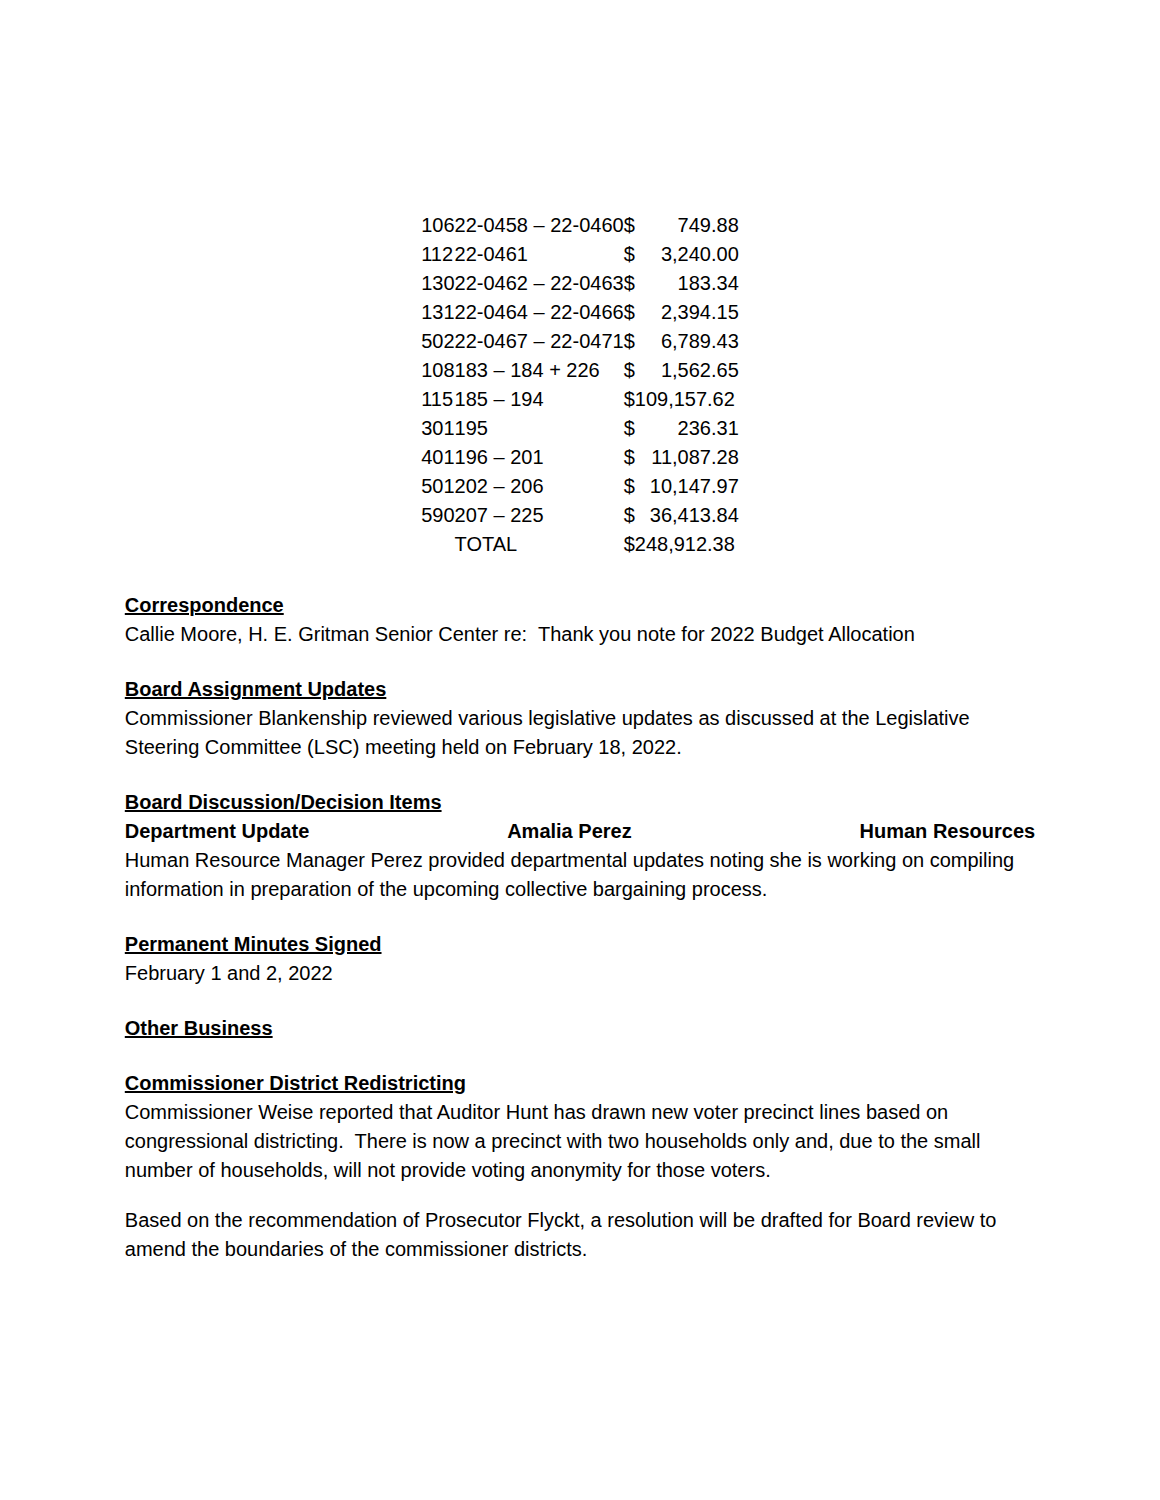| 106 | 22-0458 – 22-0460 | $ | 749.88 |
| 112 | 22-0461 | $ | 3,240.00 |
| 130 | 22-0462 – 22-0463 | $ | 183.34 |
| 131 | 22-0464 – 22-0466 | $ | 2,394.15 |
| 502 | 22-0467 – 22-0471 | $ | 6,789.43 |
| 108 | 183 – 184 + 226 | $ | 1,562.65 |
| 115 | 185 – 194 | $109,157.62 |
| 301 | 195 | $ | 236.31 |
| 401 | 196 – 201 | $ | 11,087.28 |
| 501 | 202 – 206 | $ | 10,147.97 |
| 590 | 207 – 225 | $ | 36,413.84 |
| | TOTAL | $248,912.38 |
Correspondence
Callie Moore, H. E. Gritman Senior Center re: Thank you note for 2022 Budget Allocation
Board Assignment Updates
Commissioner Blankenship reviewed various legislative updates as discussed at the Legislative Steering Committee (LSC) meeting held on February 18, 2022.
Board Discussion/Decision Items
Department Update Amalia Perez Human Resources
Human Resource Manager Perez provided departmental updates noting she is working on compiling information in preparation of the upcoming collective bargaining process.
Permanent Minutes Signed
February 1 and 2, 2022
Other Business
Commissioner District Redistricting
Commissioner Weise reported that Auditor Hunt has drawn new voter precinct lines based on congressional districting. There is now a precinct with two households only and, due to the small number of households, will not provide voting anonymity for those voters.
Based on the recommendation of Prosecutor Flyckt, a resolution will be drafted for Board review to amend the boundaries of the commissioner districts.